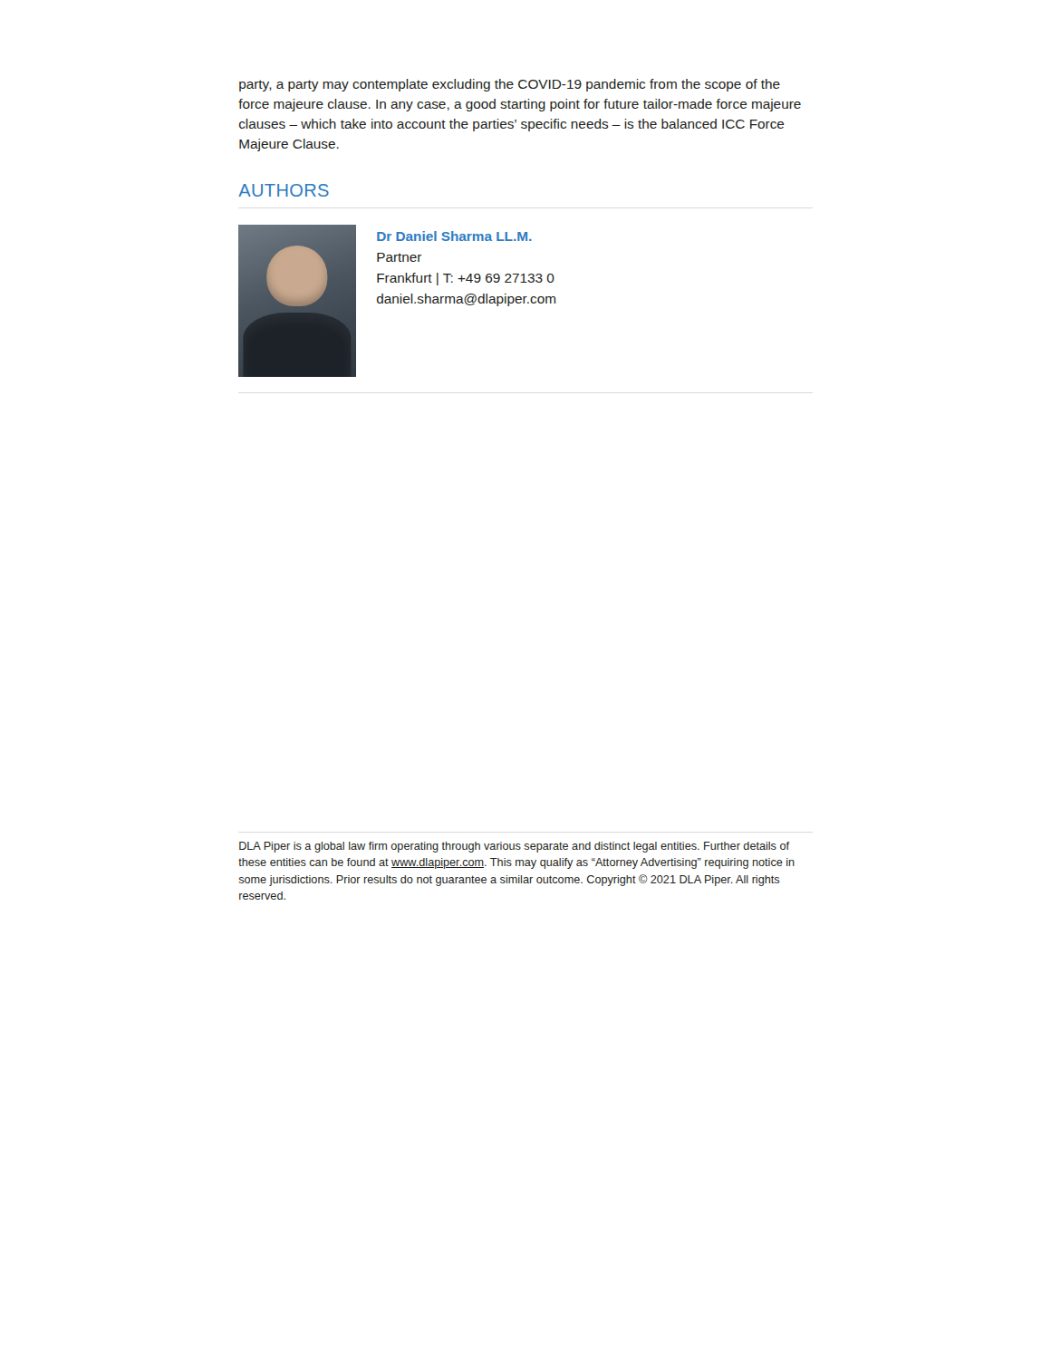party, a party may contemplate excluding the COVID-19 pandemic from the scope of the force majeure clause. In any case, a good starting point for future tailor-made force majeure clauses – which take into account the parties’ specific needs – is the balanced ICC Force Majeure Clause.
AUTHORS
Dr Daniel Sharma LL.M.
Partner
Frankfurt | T: +49 69 27133 0
daniel.sharma@dlapiper.com
DLA Piper is a global law firm operating through various separate and distinct legal entities. Further details of these entities can be found at www.dlapiper.com. This may qualify as “Attorney Advertising” requiring notice in some jurisdictions. Prior results do not guarantee a similar outcome. Copyright © 2021 DLA Piper. All rights reserved.